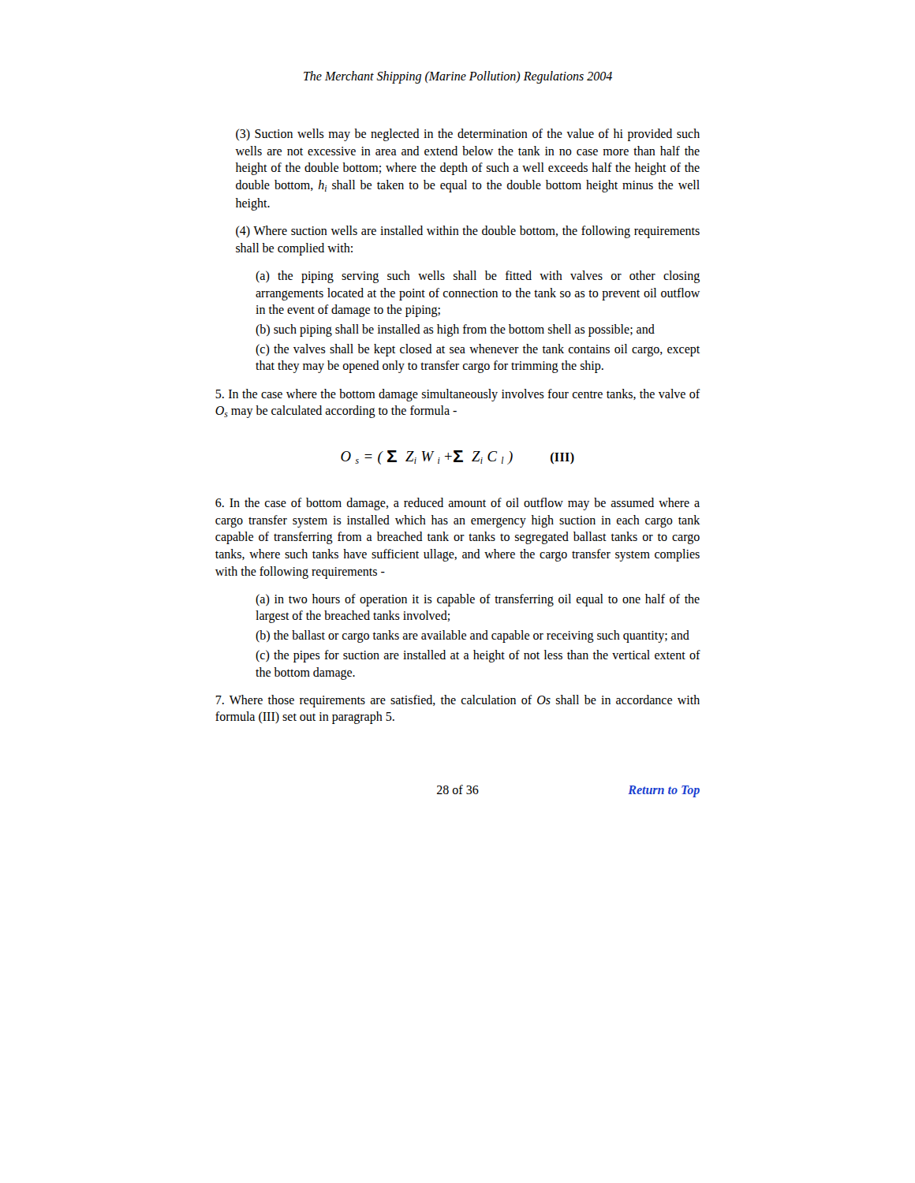The Merchant Shipping (Marine Pollution) Regulations 2004
(3) Suction wells may be neglected in the determination of the value of hi provided such wells are not excessive in area and extend below the tank in no case more than half the height of the double bottom; where the depth of such a well exceeds half the height of the double bottom, hi shall be taken to be equal to the double bottom height minus the well height.
(4) Where suction wells are installed within the double bottom, the following requirements shall be complied with:
(a) the piping serving such wells shall be fitted with valves or other closing arrangements located at the point of connection to the tank so as to prevent oil outflow in the event of damage to the piping;
(b) such piping shall be installed as high from the bottom shell as possible; and
(c) the valves shall be kept closed at sea whenever the tank contains oil cargo, except that they may be opened only to transfer cargo for trimming the ship.
5. In the case where the bottom damage simultaneously involves four centre tanks, the valve of Os may be calculated according to the formula -
O s = ( Σ Zi W i +Σ Zi C l ) (III)
6. In the case of bottom damage, a reduced amount of oil outflow may be assumed where a cargo transfer system is installed which has an emergency high suction in each cargo tank capable of transferring from a breached tank or tanks to segregated ballast tanks or to cargo tanks, where such tanks have sufficient ullage, and where the cargo transfer system complies with the following requirements -
(a) in two hours of operation it is capable of transferring oil equal to one half of the largest of the breached tanks involved;
(b) the ballast or cargo tanks are available and capable or receiving such quantity; and
(c) the pipes for suction are installed at a height of not less than the vertical extent of the bottom damage.
7. Where those requirements are satisfied, the calculation of Os shall be in accordance with formula (III) set out in paragraph 5.
28 of 36
Return to Top